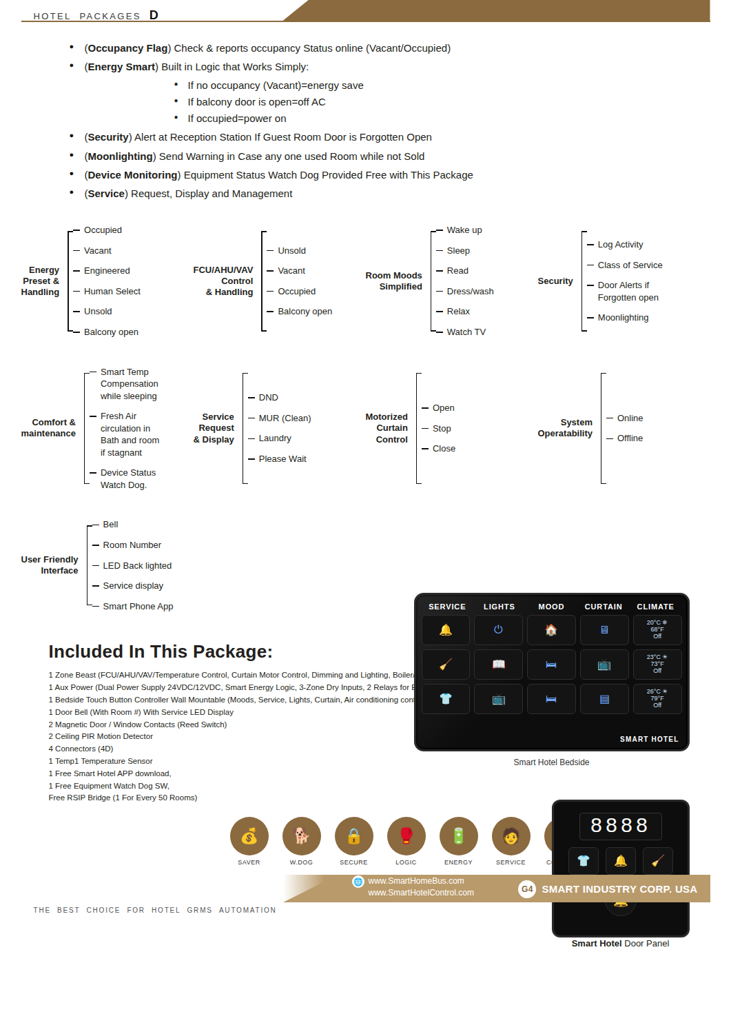Hotel Packages D
(Occupancy Flag) Check & reports occupancy Status online (Vacant/Occupied)
(Energy Smart) Built in Logic that Works Simply:
If no occupancy (Vacant)=energy save
If balcony door is open=off AC
If occupied=power on
(Security) Alert at Reception Station If Guest Room Door is Forgotten Open
(Moonlighting) Send Warning in Case any one used Room while not Sold
(Device Monitoring) Equipment Status Watch Dog Provided Free with This Package
(Service) Request, Display and Management
Energy
Preset &
Handling
Occupied
Vacant
Engineered
Human Select
Unsold
Balcony open
FCU/AHU/VAV
Control
& Handling
Unsold
Vacant
Occupied
Balcony open
Room Moods
Simplified
Wake up
Sleep
Read
Dress/wash
Relax
Watch TV
Security
Log Activity
Class of Service
Door Alerts if
Forgotten open
Moonlighting
Comfort &
maintenance
Smart Temp
Compensation
while sleeping
Fresh Air
circulation in
Bath and room
if stagnant
Device Status
Watch Dog.
Service
Request
& Display
DND
MUR (Clean)
Laundry
Please Wait
Motorized
Curtain
Control
Open
Stop
Close
System
Operatability
Online
Offline
User Friendly
Interface
Bell
Room Number
LED Back lighted
Service display
Smart Phone App
SERVICE
LIGHTS
MOOD
CURTAIN
CLIMATE
🔔
⏻
🏠
🖥
20°C ❄
68°F
Off
🧹
📖
🛏
📺
23°C ☀
73°F
Off
👕
📺
🛏
▤
26°C ☀
79°F
Off
SMART HOTEL
Smart Hotel Bedside
8888
👕
🔔
🧹
🔔
Smart Hotel Door Panel
Included In This Package:
1 Zone Beast (FCU/AHU/VAV/Temperature Control, Curtain Motor Control, Dimming and Lighting, Boiler/Exhaust)
1 Aux Power (Dual Power Supply 24VDC/12VDC, Smart Energy Logic, 3-Zone Dry Inputs, 2 Relays for Energy)
1 Bedside Touch Button Controller Wall Mountable (Moods, Service, Lights, Curtain, Air conditioning controls)
1 Door Bell (With Room #) With Service LED Display
2 Magnetic Door / Window Contacts (Reed Switch)
2 Ceiling PIR Motion Detector
4 Connectors (4D)
1 Temp1 Temperature Sensor
1 Free Smart Hotel APP download,
1 Free Equipment Watch Dog SW,
Free RSIP Bridge (1 For Every 50 Rooms)
💰
SAVER
🐕
W.DOG
🔒
SECURE
🥊
LOGIC
🔋
ENERGY
🧑
SERVICE
🌴
COMFORT
The Best Choice For Hotel GRMS Automation
🌐www.SmartHomeBus.com
www.SmartHotelControl.com
G4 SMART INDUSTRY CORP. USA